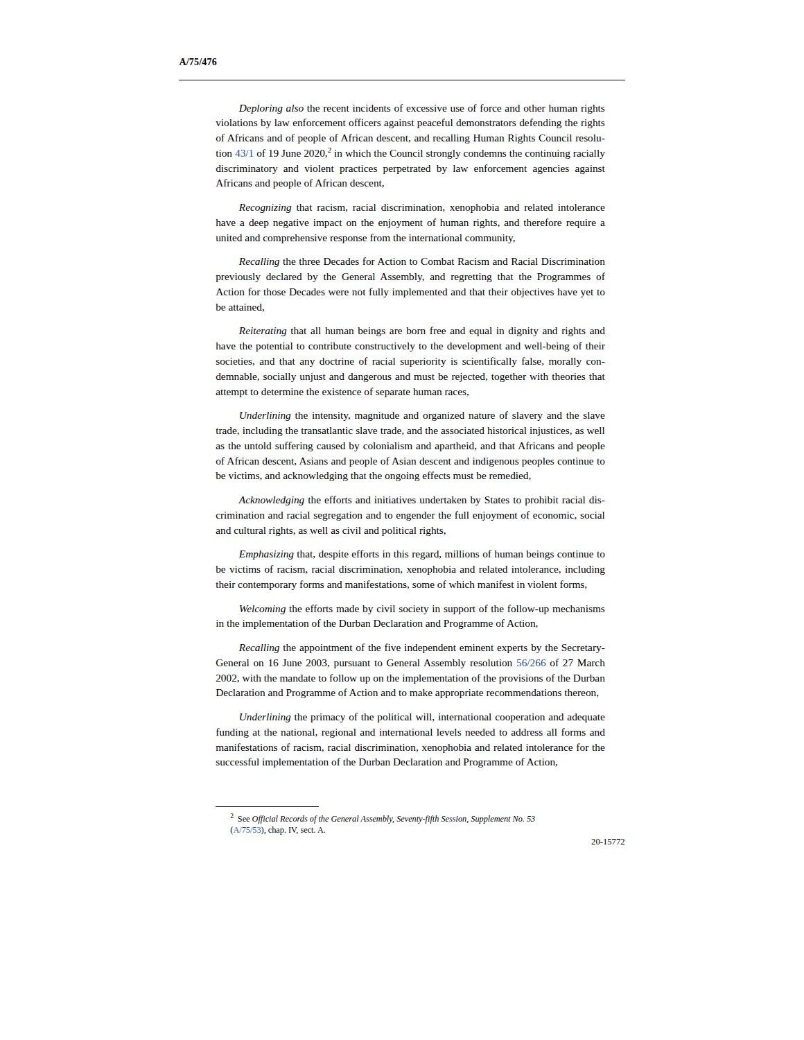A/75/476
Deploring also the recent incidents of excessive use of force and other human rights violations by law enforcement officers against peaceful demonstrators defending the rights of Africans and of people of African descent, and recalling Human Rights Council resolution 43/1 of 19 June 2020,2 in which the Council strongly condemns the continuing racially discriminatory and violent practices perpetrated by law enforcement agencies against Africans and people of African descent,
Recognizing that racism, racial discrimination, xenophobia and related intolerance have a deep negative impact on the enjoyment of human rights, and therefore require a united and comprehensive response from the international community,
Recalling the three Decades for Action to Combat Racism and Racial Discrimination previously declared by the General Assembly, and regretting that the Programmes of Action for those Decades were not fully implemented and that their objectives have yet to be attained,
Reiterating that all human beings are born free and equal in dignity and rights and have the potential to contribute constructively to the development and well-being of their societies, and that any doctrine of racial superiority is scientifically false, morally condemnable, socially unjust and dangerous and must be rejected, together with theories that attempt to determine the existence of separate human races,
Underlining the intensity, magnitude and organized nature of slavery and the slave trade, including the transatlantic slave trade, and the associated historical injustices, as well as the untold suffering caused by colonialism and apartheid, and that Africans and people of African descent, Asians and people of Asian descent and indigenous peoples continue to be victims, and acknowledging that the ongoing effects must be remedied,
Acknowledging the efforts and initiatives undertaken by States to prohibit racial discrimination and racial segregation and to engender the full enjoyment of economic, social and cultural rights, as well as civil and political rights,
Emphasizing that, despite efforts in this regard, millions of human beings continue to be victims of racism, racial discrimination, xenophobia and related intolerance, including their contemporary forms and manifestations, some of which manifest in violent forms,
Welcoming the efforts made by civil society in support of the follow-up mechanisms in the implementation of the Durban Declaration and Programme of Action,
Recalling the appointment of the five independent eminent experts by the Secretary-General on 16 June 2003, pursuant to General Assembly resolution 56/266 of 27 March 2002, with the mandate to follow up on the implementation of the provisions of the Durban Declaration and Programme of Action and to make appropriate recommendations thereon,
Underlining the primacy of the political will, international cooperation and adequate funding at the national, regional and international levels needed to address all forms and manifestations of racism, racial discrimination, xenophobia and related intolerance for the successful implementation of the Durban Declaration and Programme of Action,
2 See Official Records of the General Assembly, Seventy-fifth Session, Supplement No. 53
(A/75/53), chap. IV, sect. A.
20-15772